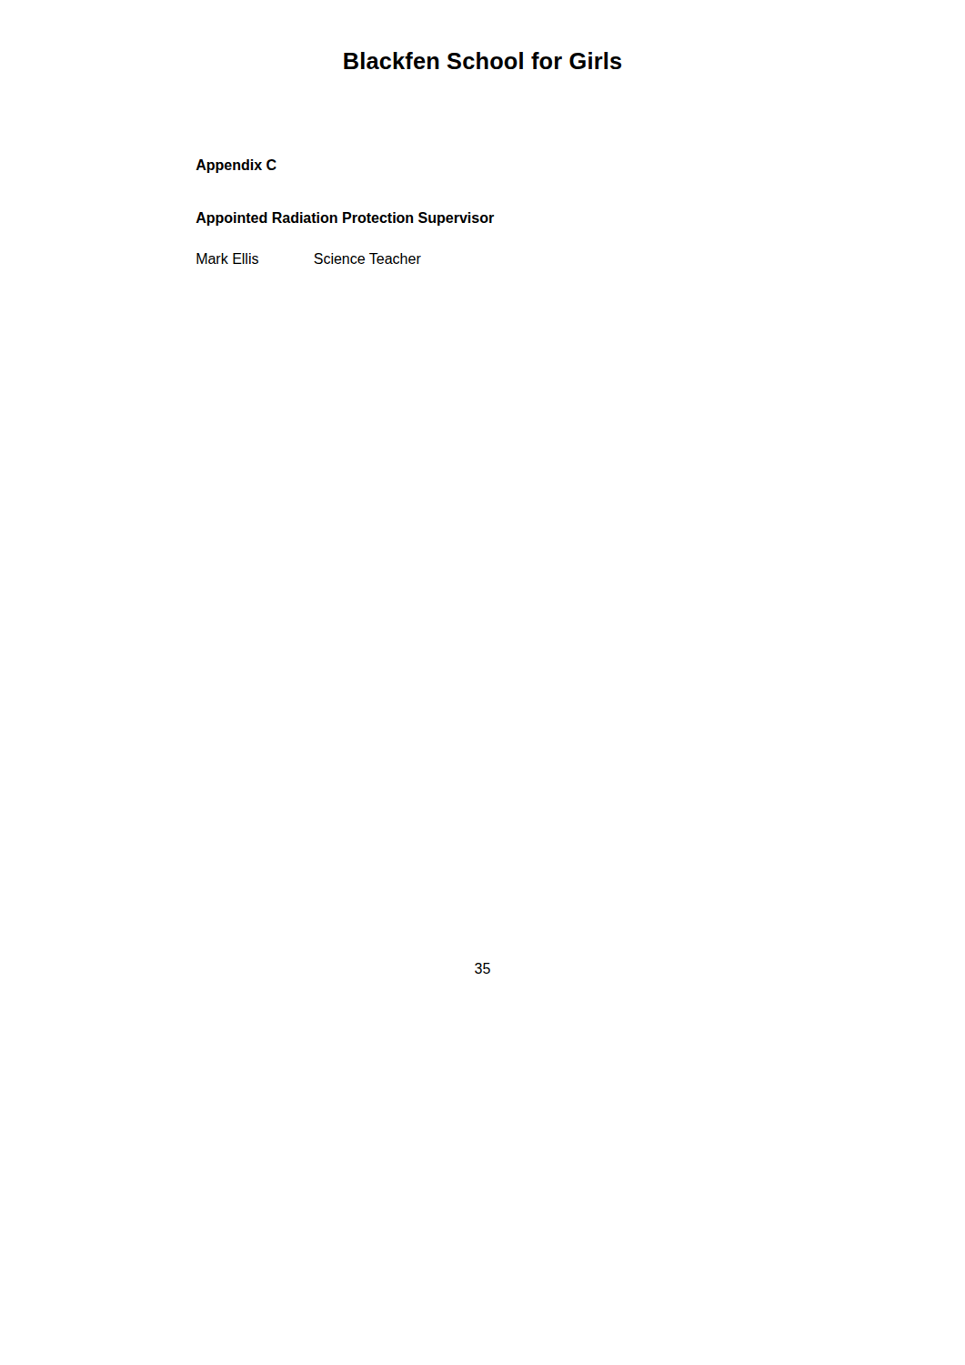Blackfen School for Girls
Appendix C
Appointed Radiation Protection Supervisor
Mark Ellis Science Teacher
35